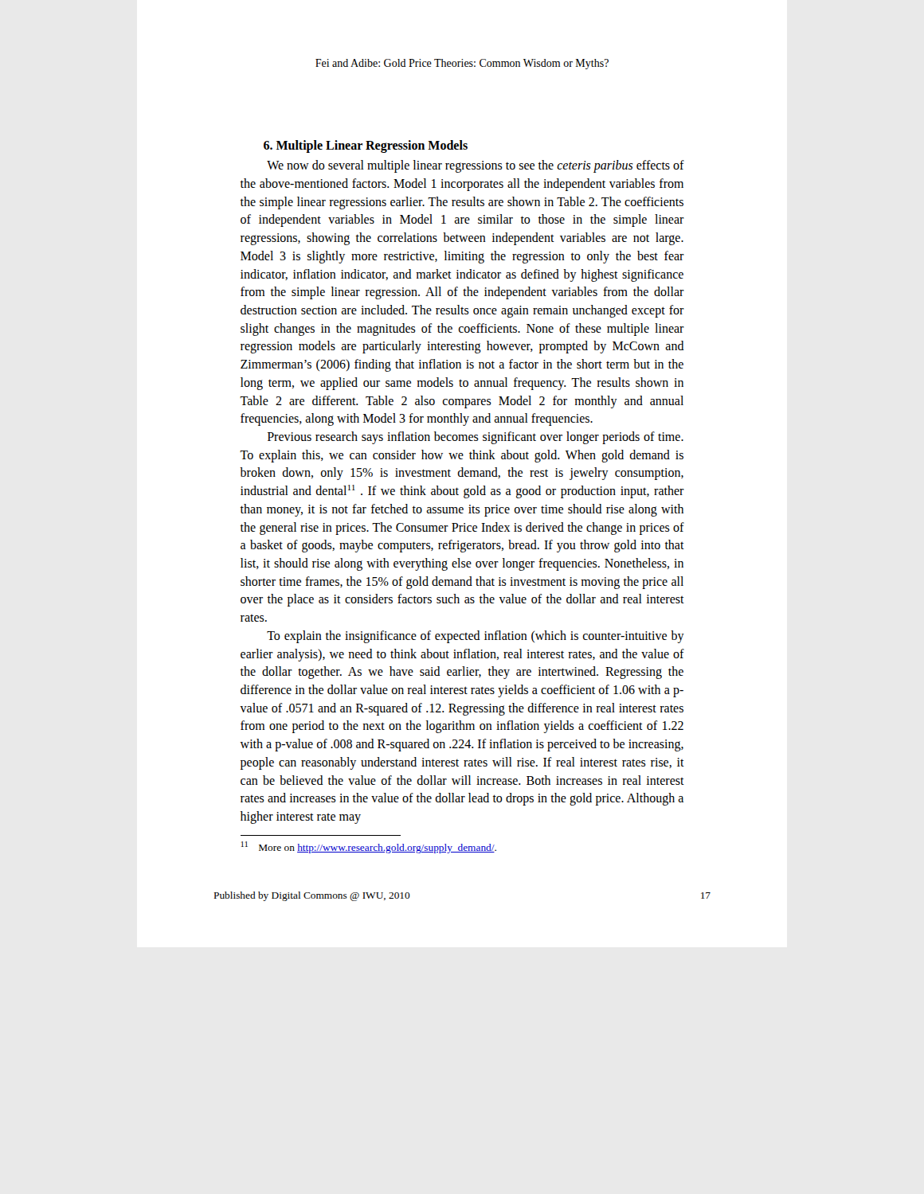Fei and Adibe: Gold Price Theories: Common Wisdom or Myths?
6. Multiple Linear Regression Models
We now do several multiple linear regressions to see the ceteris paribus effects of the above-mentioned factors. Model 1 incorporates all the independent variables from the simple linear regressions earlier. The results are shown in Table 2. The coefficients of independent variables in Model 1 are similar to those in the simple linear regressions, showing the correlations between independent variables are not large. Model 3 is slightly more restrictive, limiting the regression to only the best fear indicator, inflation indicator, and market indicator as defined by highest significance from the simple linear regression. All of the independent variables from the dollar destruction section are included. The results once again remain unchanged except for slight changes in the magnitudes of the coefficients. None of these multiple linear regression models are particularly interesting however, prompted by McCown and Zimmerman’s (2006) finding that inflation is not a factor in the short term but in the long term, we applied our same models to annual frequency. The results shown in Table 2 are different. Table 2 also compares Model 2 for monthly and annual frequencies, along with Model 3 for monthly and annual frequencies.
Previous research says inflation becomes significant over longer periods of time. To explain this, we can consider how we think about gold. When gold demand is broken down, only 15% is investment demand, the rest is jewelry consumption, industrial and dental11 . If we think about gold as a good or production input, rather than money, it is not far fetched to assume its price over time should rise along with the general rise in prices. The Consumer Price Index is derived the change in prices of a basket of goods, maybe computers, refrigerators, bread. If you throw gold into that list, it should rise along with everything else over longer frequencies. Nonetheless, in shorter time frames, the 15% of gold demand that is investment is moving the price all over the place as it considers factors such as the value of the dollar and real interest rates.
To explain the insignificance of expected inflation (which is counter-intuitive by earlier analysis), we need to think about inflation, real interest rates, and the value of the dollar together. As we have said earlier, they are intertwined. Regressing the difference in the dollar value on real interest rates yields a coefficient of 1.06 with a p-value of .0571 and an R-squared of .12. Regressing the difference in real interest rates from one period to the next on the logarithm on inflation yields a coefficient of 1.22 with a p-value of .008 and R-squared on .224. If inflation is perceived to be increasing, people can reasonably understand interest rates will rise. If real interest rates rise, it can be believed the value of the dollar will increase. Both increases in real interest rates and increases in the value of the dollar lead to drops in the gold price. Although a higher interest rate may
11 More on http://www.research.gold.org/supply_demand/.
Published by Digital Commons @ IWU, 2010 17